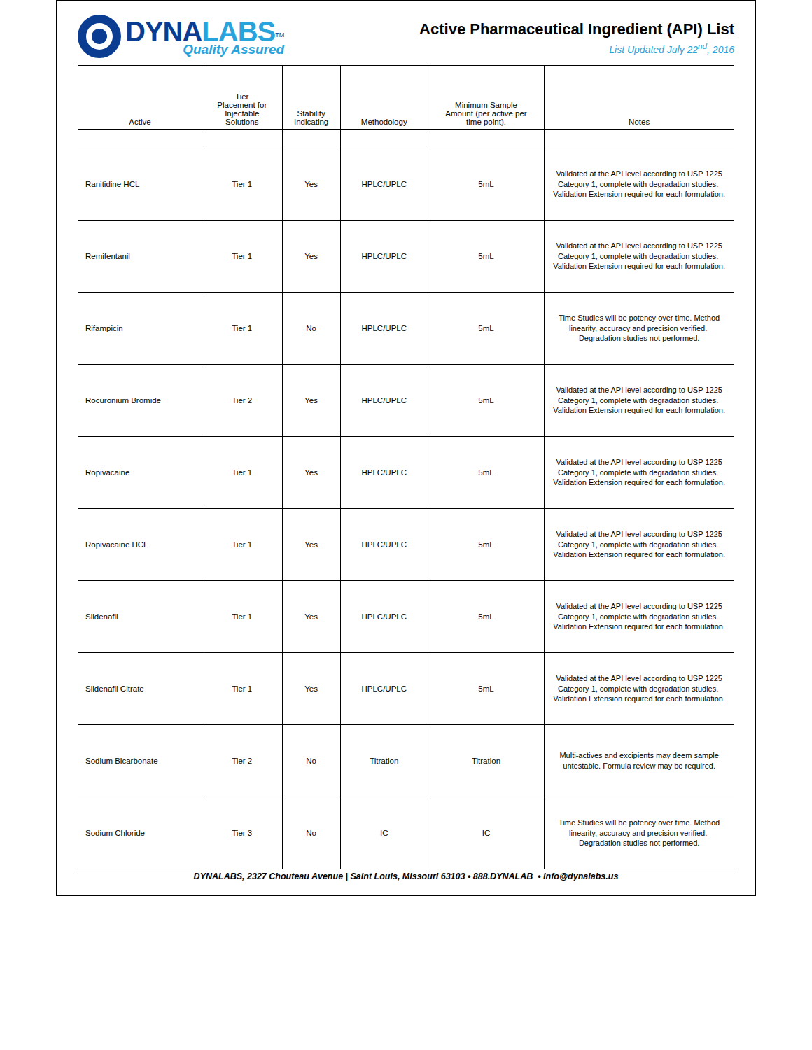DYNA LABS TM
Quality Assured
Active Pharmaceutical Ingredient (API) List
List Updated July 22nd, 2016
| Active | Tier Placement for Injectable Solutions | Stability Indicating | Methodology | Minimum Sample Amount (per active per time point). | Notes |
| --- | --- | --- | --- | --- | --- |
| Ranitidine HCL | Tier 1 | Yes | HPLC/UPLC | 5mL | Validated at the API level according to USP 1225 Category 1, complete with degradation studies. Validation Extension required for each formulation. |
| Remifentanil | Tier 1 | Yes | HPLC/UPLC | 5mL | Validated at the API level according to USP 1225 Category 1, complete with degradation studies. Validation Extension required for each formulation. |
| Rifampicin | Tier 1 | No | HPLC/UPLC | 5mL | Time Studies will be potency over time. Method linearity, accuracy and precision verified. Degradation studies not performed. |
| Rocuronium Bromide | Tier 2 | Yes | HPLC/UPLC | 5mL | Validated at the API level according to USP 1225 Category 1, complete with degradation studies. Validation Extension required for each formulation. |
| Ropivacaine | Tier 1 | Yes | HPLC/UPLC | 5mL | Validated at the API level according to USP 1225 Category 1, complete with degradation studies. Validation Extension required for each formulation. |
| Ropivacaine HCL | Tier 1 | Yes | HPLC/UPLC | 5mL | Validated at the API level according to USP 1225 Category 1, complete with degradation studies. Validation Extension required for each formulation. |
| Sildenafil | Tier 1 | Yes | HPLC/UPLC | 5mL | Validated at the API level according to USP 1225 Category 1, complete with degradation studies. Validation Extension required for each formulation. |
| Sildenafil Citrate | Tier 1 | Yes | HPLC/UPLC | 5mL | Validated at the API level according to USP 1225 Category 1, complete with degradation studies. Validation Extension required for each formulation. |
| Sodium Bicarbonate | Tier 2 | No | Titration | Titration | Multi-actives and excipients may deem sample untestable. Formula review may be required. |
| Sodium Chloride | Tier 3 | No | IC | IC | Time Studies will be potency over time. Method linearity, accuracy and precision verified. Degradation studies not performed. |
DYNALABS, 2327 Chouteau Avenue | Saint Louis, Missouri 63103 • 888.DYNALAB • info@dynalabs.us